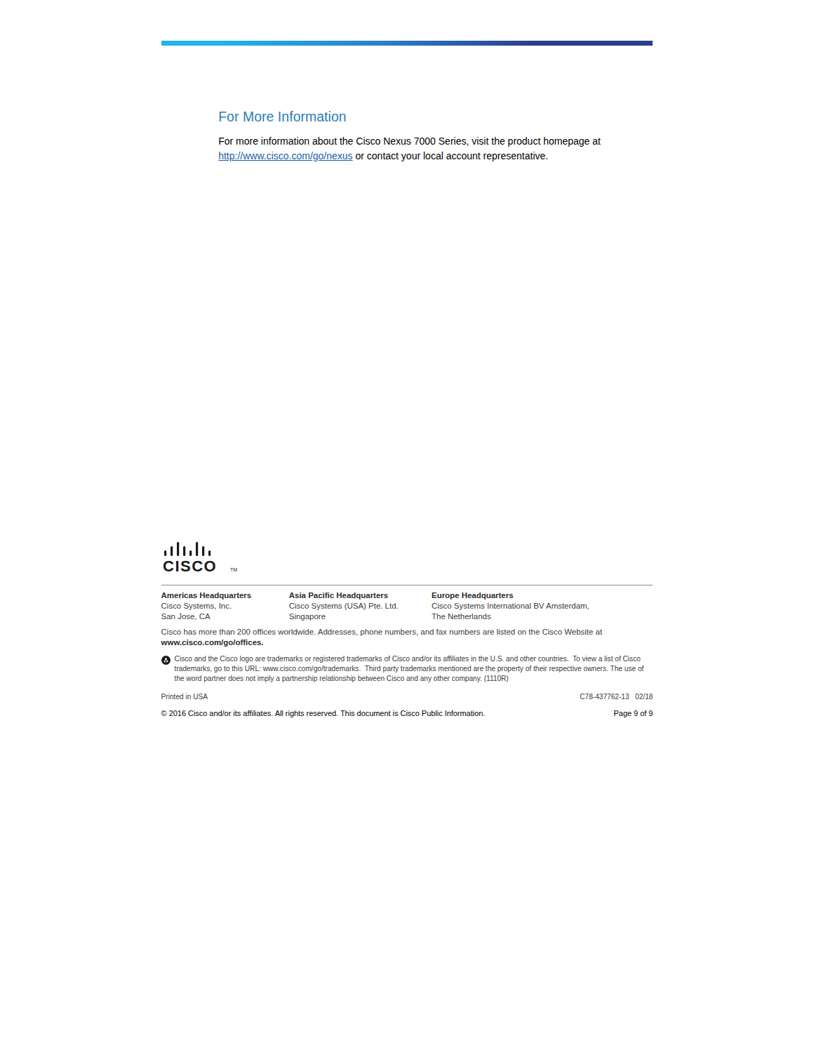For More Information
For more information about the Cisco Nexus 7000 Series, visit the product homepage at
http://www.cisco.com/go/nexus or contact your local account representative.
CISCO TM
| Americas Headquarters Cisco Systems, Inc. San Jose, CA | Asia Pacific Headquarters Cisco Systems (USA) Pte. Ltd. Singapore | Europe Headquarters Cisco Systems International BV Amsterdam, The Netherlands |
Cisco has more than 200 offices worldwide. Addresses, phone numbers, and fax numbers are listed on the Cisco Website at www.cisco.com/go/offices.
Cisco and the Cisco logo are trademarks or registered trademarks of Cisco and/or its affiliates in the U.S. and other countries. To view a list of Cisco trademarks, go to this URL: www.cisco.com/go/trademarks. Third party trademarks mentioned are the property of their respective owners. The use of the word partner does not imply a partnership relationship between Cisco and any other company. (1110R)
Printed in USA C78-437762-13 02/18
© 2016 Cisco and/or its affiliates. All rights reserved. This document is Cisco Public Information. Page 9 of 9